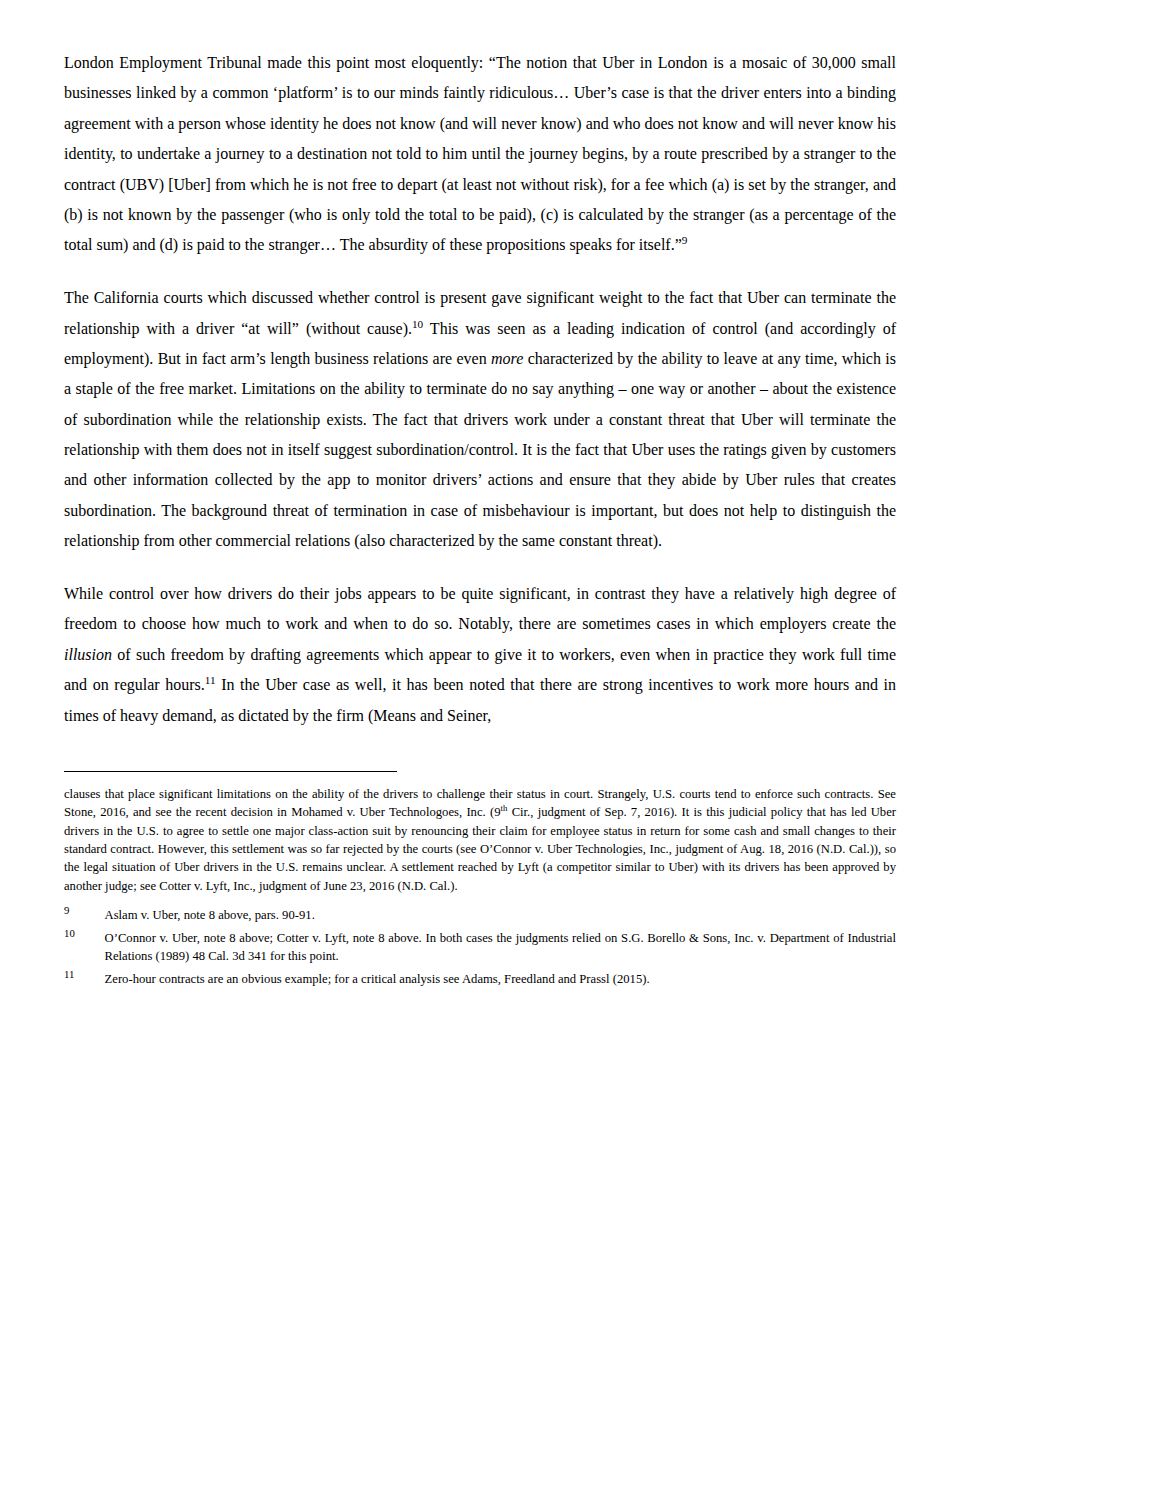London Employment Tribunal made this point most eloquently: “The notion that Uber in London is a mosaic of 30,000 small businesses linked by a common ‘platform’ is to our minds faintly ridiculous… Uber’s case is that the driver enters into a binding agreement with a person whose identity he does not know (and will never know) and who does not know and will never know his identity, to undertake a journey to a destination not told to him until the journey begins, by a route prescribed by a stranger to the contract (UBV) [Uber] from which he is not free to depart (at least not without risk), for a fee which (a) is set by the stranger, and (b) is not known by the passenger (who is only told the total to be paid), (c) is calculated by the stranger (as a percentage of the total sum) and (d) is paid to the stranger… The absurdity of these propositions speaks for itself.”9
The California courts which discussed whether control is present gave significant weight to the fact that Uber can terminate the relationship with a driver “at will” (without cause).10 This was seen as a leading indication of control (and accordingly of employment). But in fact arm’s length business relations are even more characterized by the ability to leave at any time, which is a staple of the free market. Limitations on the ability to terminate do no say anything – one way or another – about the existence of subordination while the relationship exists. The fact that drivers work under a constant threat that Uber will terminate the relationship with them does not in itself suggest subordination/control. It is the fact that Uber uses the ratings given by customers and other information collected by the app to monitor drivers’ actions and ensure that they abide by Uber rules that creates subordination. The background threat of termination in case of misbehaviour is important, but does not help to distinguish the relationship from other commercial relations (also characterized by the same constant threat).
While control over how drivers do their jobs appears to be quite significant, in contrast they have a relatively high degree of freedom to choose how much to work and when to do so. Notably, there are sometimes cases in which employers create the illusion of such freedom by drafting agreements which appear to give it to workers, even when in practice they work full time and on regular hours.11 In the Uber case as well, it has been noted that there are strong incentives to work more hours and in times of heavy demand, as dictated by the firm (Means and Seiner,
clauses that place significant limitations on the ability of the drivers to challenge their status in court. Strangely, U.S. courts tend to enforce such contracts. See Stone, 2016, and see the recent decision in Mohamed v. Uber Technologoes, Inc. (9th Cir., judgment of Sep. 7, 2016). It is this judicial policy that has led Uber drivers in the U.S. to agree to settle one major class-action suit by renouncing their claim for employee status in return for some cash and small changes to their standard contract. However, this settlement was so far rejected by the courts (see O’Connor v. Uber Technologies, Inc., judgment of Aug. 18, 2016 (N.D. Cal.)), so the legal situation of Uber drivers in the U.S. remains unclear. A settlement reached by Lyft (a competitor similar to Uber) with its drivers has been approved by another judge; see Cotter v. Lyft, Inc., judgment of June 23, 2016 (N.D. Cal.).
9
Aslam v. Uber, note 8 above, pars. 90-91.
10
O’Connor v. Uber, note 8 above; Cotter v. Lyft, note 8 above. In both cases the judgments relied on S.G. Borello & Sons, Inc. v. Department of Industrial Relations (1989) 48 Cal. 3d 341 for this point.
11
Zero-hour contracts are an obvious example; for a critical analysis see Adams, Freedland and Prassl (2015).